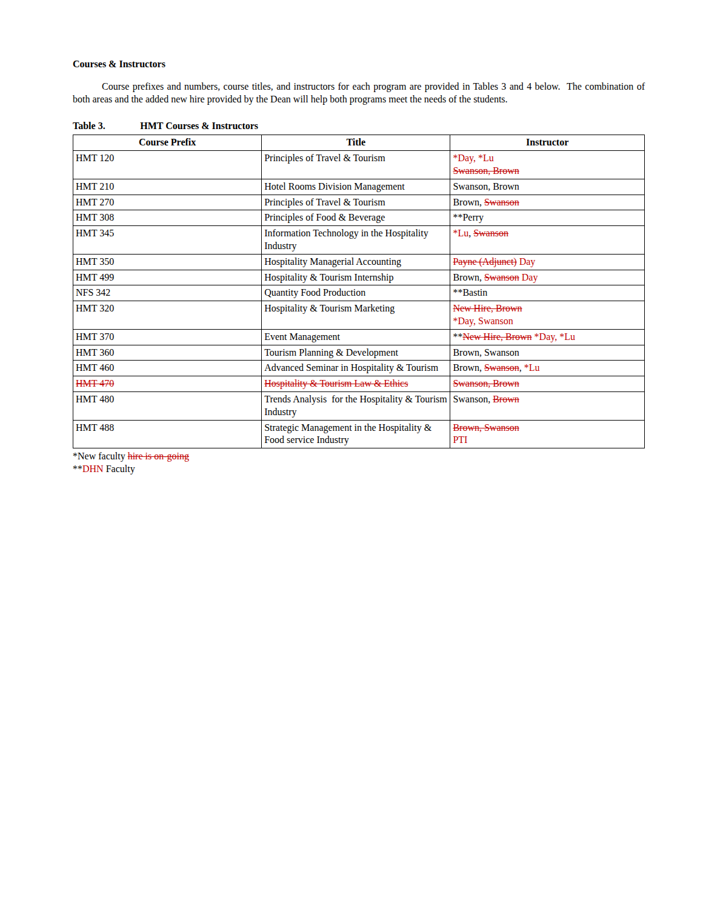Courses & Instructors
Course prefixes and numbers, course titles, and instructors for each program are provided in Tables 3 and 4 below. The combination of both areas and the added new hire provided by the Dean will help both programs meet the needs of the students.
Table 3. HMT Courses & Instructors
| Course Prefix | Title | Instructor |
| --- | --- | --- |
| HMT 120 | Principles of Travel & Tourism | *Day, *Lu Swanson, Brown |
| HMT 210 | Hotel Rooms Division Management | Swanson, Brown |
| HMT 270 | Principles of Travel & Tourism | Brown, Swanson |
| HMT 308 | Principles of Food & Beverage | **Perry |
| HMT 345 | Information Technology in the Hospitality Industry | *Lu , Swanson |
| HMT 350 | Hospitality Managerial Accounting | Payne (Adjunct) Day |
| HMT 499 | Hospitality & Tourism Internship | Brown, Swanson Day |
| NFS 342 | Quantity Food Production | **Bastin |
| HMT 320 | Hospitality & Tourism Marketing | New Hire, Brown *Day, Swanson |
| HMT 370 | Event Management | ** New Hire, Brown *Day, *Lu |
| HMT 360 | Tourism Planning & Development | Brown, Swanson |
| HMT 460 | Advanced Seminar in Hospitality & Tourism | Brown, Swanson , *Lu |
| HMT 470 | Hospitality & Tourism Law & Ethics | Swanson, Brown |
| HMT 480 | Trends Analysis for the Hospitality & Tourism Industry | Swanson, Brown |
| HMT 488 | Strategic Management in the Hospitality & Food service Industry | Brown, Swanson PTI |
*New faculty hire is on-going
**DHN Faculty